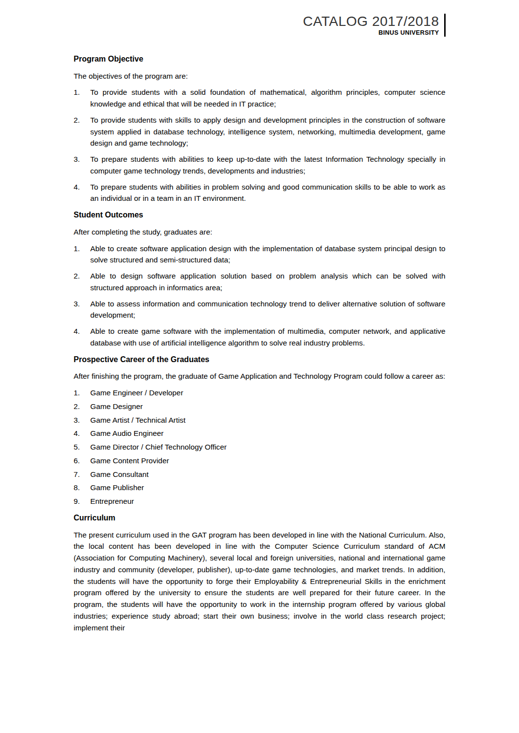CATALOG 2017/2018
BINUS UNIVERSITY
Program Objective
The objectives of the program are:
To provide students with a solid foundation of mathematical, algorithm principles, computer science knowledge and ethical that will be needed in IT practice;
To provide students with skills to apply design and development principles in the construction of software system applied in database technology, intelligence system, networking, multimedia development, game design and game technology;
To prepare students with abilities to keep up-to-date with the latest Information Technology specially in computer game technology trends, developments and industries;
To prepare students with abilities in problem solving and good communication skills to be able to work as an individual or in a team in an IT environment.
Student Outcomes
After completing the study, graduates are:
Able to create software application design with the implementation of database system principal design to solve structured and semi-structured data;
Able to design software application solution based on problem analysis which can be solved with structured approach in informatics area;
Able to assess information and communication technology trend to deliver alternative solution of software development;
Able to create game software with the implementation of multimedia, computer network, and applicative database with use of artificial intelligence algorithm to solve real industry problems.
Prospective Career of the Graduates
After finishing the program, the graduate of Game Application and Technology Program could follow a career as:
Game Engineer / Developer
Game Designer
Game Artist / Technical Artist
Game Audio Engineer
Game Director / Chief Technology Officer
Game Content Provider
Game Consultant
Game Publisher
Entrepreneur
Curriculum
The present curriculum used in the GAT program has been developed in line with the National Curriculum. Also, the local content has been developed in line with the Computer Science Curriculum standard of ACM (Association for Computing Machinery), several local and foreign universities, national and international game industry and community (developer, publisher), up-to-date game technologies, and market trends. In addition, the students will have the opportunity to forge their Employability & Entrepreneurial Skills in the enrichment program offered by the university to ensure the students are well prepared for their future career. In the program, the students will have the opportunity to work in the internship program offered by various global industries; experience study abroad; start their own business; involve in the world class research project; implement their